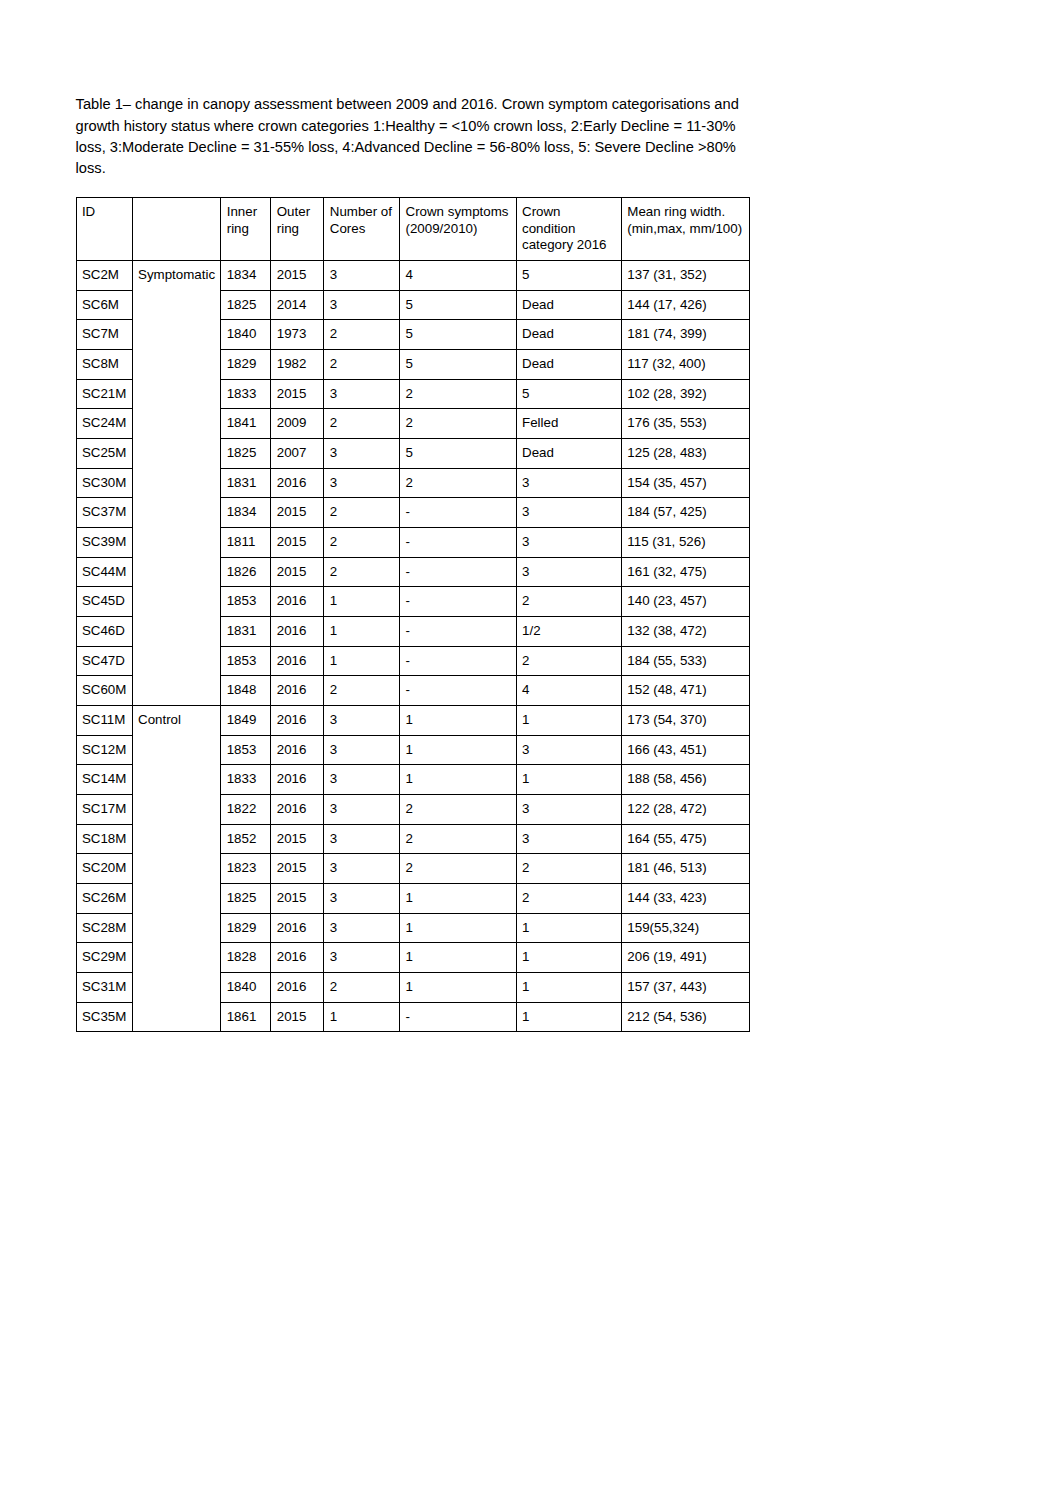Table 1– change in canopy assessment between 2009 and 2016. Crown symptom categorisations and growth history status where crown categories 1:Healthy = <10% crown loss, 2:Early Decline = 11-30% loss, 3:Moderate Decline = 31-55% loss, 4:Advanced Decline = 56-80% loss, 5: Severe Decline >80% loss.
| ID | | Inner ring | Outer ring | Number of Cores | Crown symptoms (2009/2010) | Crown condition category 2016 | Mean ring width. (min,max, mm/100) |
| --- | --- | --- | --- | --- | --- | --- | --- |
| SC2M | Symptomatic | 1834 | 2015 | 3 | 4 | 5 | 137 (31, 352) |
| SC6M | 1825 | 2014 | 3 | 5 | Dead | 144 (17, 426) |
| SC7M | 1840 | 1973 | 2 | 5 | Dead | 181 (74, 399) |
| SC8M | 1829 | 1982 | 2 | 5 | Dead | 117 (32, 400) |
| SC21M | 1833 | 2015 | 3 | 2 | 5 | 102 (28, 392) |
| SC24M | 1841 | 2009 | 2 | 2 | Felled | 176 (35, 553) |
| SC25M | 1825 | 2007 | 3 | 5 | Dead | 125 (28, 483) |
| SC30M | 1831 | 2016 | 3 | 2 | 3 | 154 (35, 457) |
| SC37M | 1834 | 2015 | 2 | - | 3 | 184 (57, 425) |
| SC39M | 1811 | 2015 | 2 | - | 3 | 115 (31, 526) |
| SC44M | 1826 | 2015 | 2 | - | 3 | 161 (32, 475) |
| SC45D | 1853 | 2016 | 1 | - | 2 | 140 (23, 457) |
| SC46D | 1831 | 2016 | 1 | - | 1/2 | 132 (38, 472) |
| SC47D | 1853 | 2016 | 1 | - | 2 | 184 (55, 533) |
| SC60M | 1848 | 2016 | 2 | - | 4 | 152 (48, 471) |
| SC11M | Control | 1849 | 2016 | 3 | 1 | 1 | 173 (54, 370) |
| SC12M | 1853 | 2016 | 3 | 1 | 3 | 166 (43, 451) |
| SC14M | 1833 | 2016 | 3 | 1 | 1 | 188 (58, 456) |
| SC17M | 1822 | 2016 | 3 | 2 | 3 | 122 (28, 472) |
| SC18M | 1852 | 2015 | 3 | 2 | 3 | 164 (55, 475) |
| SC20M | 1823 | 2015 | 3 | 2 | 2 | 181 (46, 513) |
| SC26M | 1825 | 2015 | 3 | 1 | 2 | 144 (33, 423) |
| SC28M | 1829 | 2016 | 3 | 1 | 1 | 159(55,324) |
| SC29M | 1828 | 2016 | 3 | 1 | 1 | 206 (19, 491) |
| SC31M | 1840 | 2016 | 2 | 1 | 1 | 157 (37, 443) |
| SC35M | 1861 | 2015 | 1 | - | 1 | 212 (54, 536) |